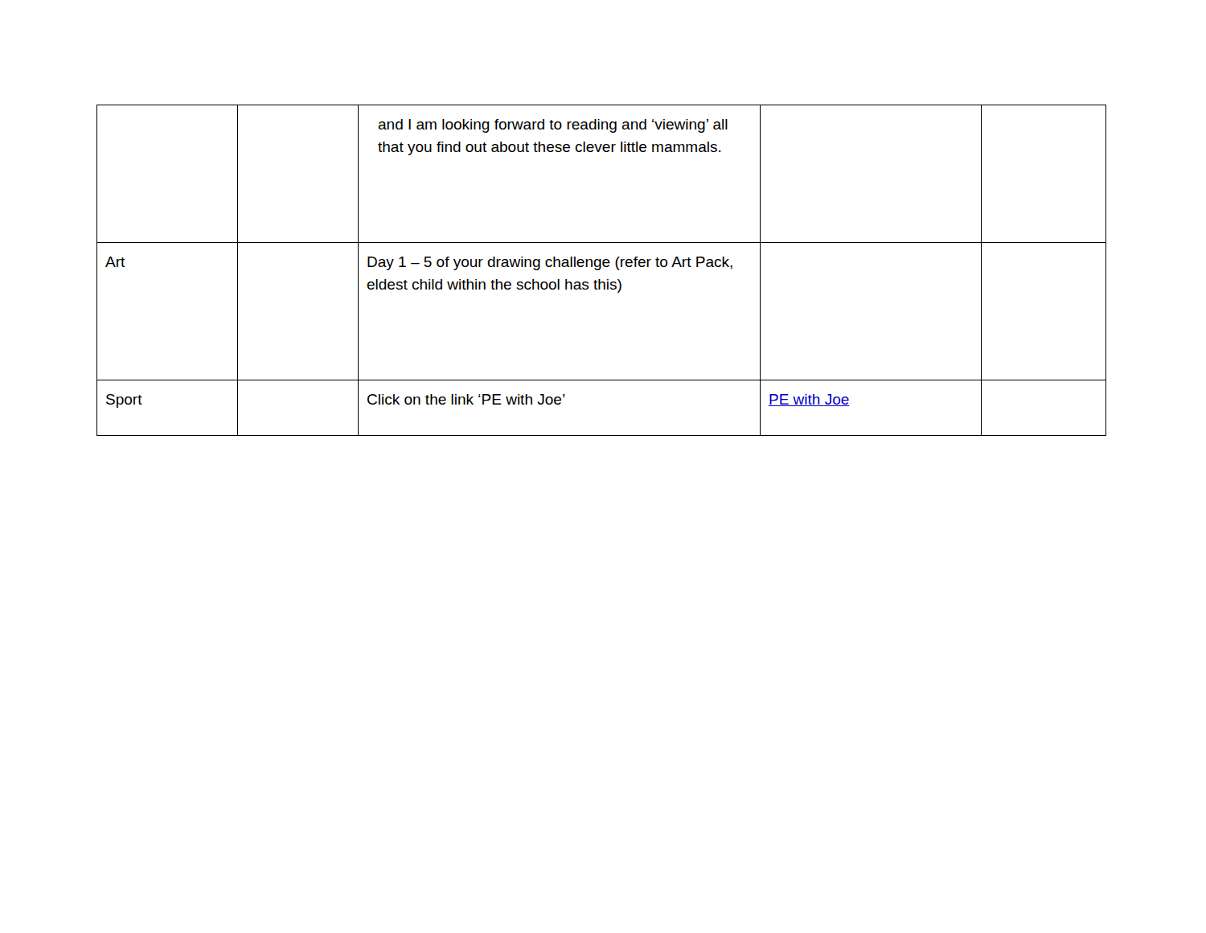| | | and I am looking forward to reading and ‘viewing’ all that you find out about these clever little mammals. | | |
| Art | | Day 1 – 5 of your drawing challenge (refer to Art Pack, eldest child within the school has this) | | |
| Sport | | Click on the link ‘PE with Joe’ | PE with Joe | |